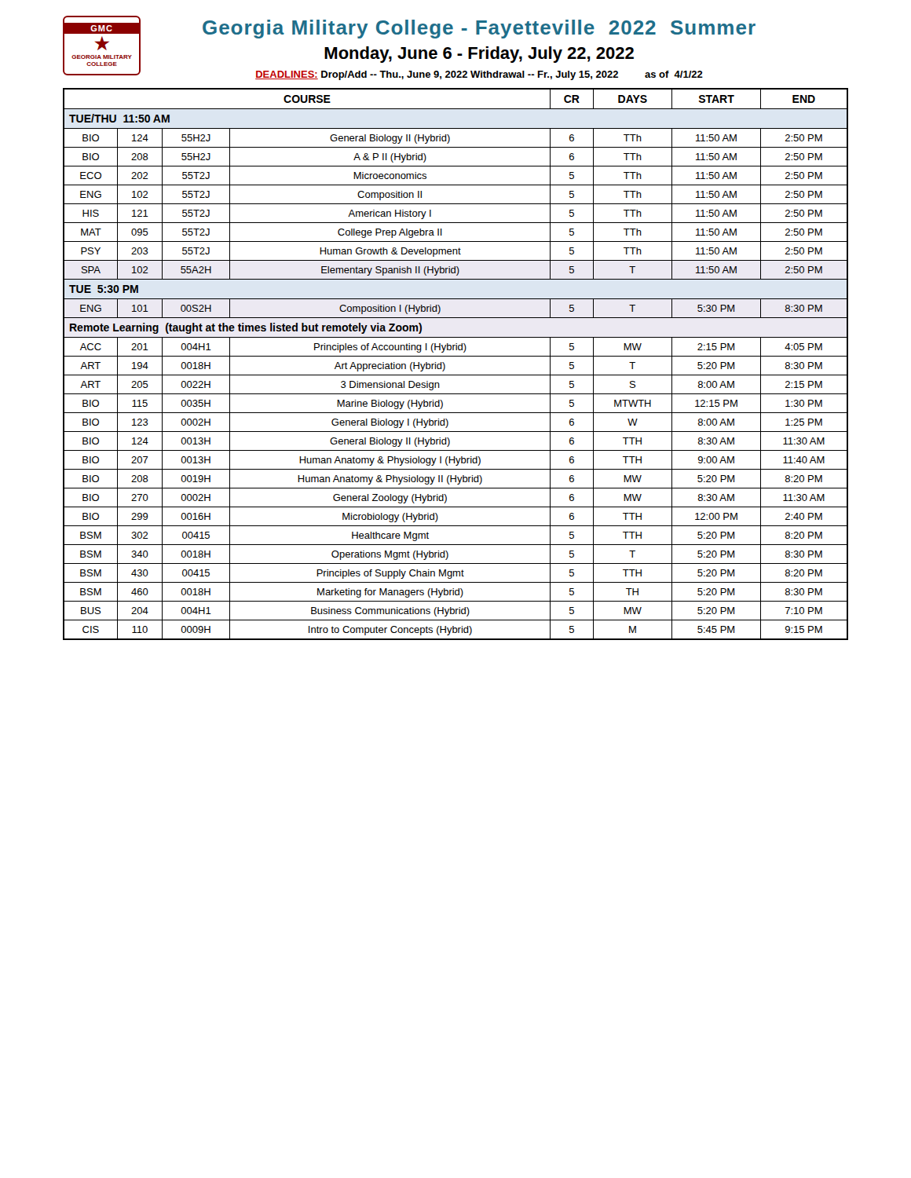GMC
★
GEORGIA MILITARY
COLLEGE
Georgia Military College - Fayetteville 2022 Summer
Monday, June 6 - Friday, July 22, 2022
DEADLINES: Drop/Add -- Thu., June 9, 2022 Withdrawal -- Fr., July 15, 2022 as of 4/1/22
| COURSE | CR | DAYS | START | END |
| --- | --- | --- | --- | --- |
| TUE/THU 11:50 AM |
| BIO | 124 | 55H2J | General Biology II (Hybrid) | 6 | TTh | 11:50 AM | 2:50 PM |
| BIO | 208 | 55H2J | A & P II (Hybrid) | 6 | TTh | 11:50 AM | 2:50 PM |
| ECO | 202 | 55T2J | Microeconomics | 5 | TTh | 11:50 AM | 2:50 PM |
| ENG | 102 | 55T2J | Composition II | 5 | TTh | 11:50 AM | 2:50 PM |
| HIS | 121 | 55T2J | American History I | 5 | TTh | 11:50 AM | 2:50 PM |
| MAT | 095 | 55T2J | College Prep Algebra II | 5 | TTh | 11:50 AM | 2:50 PM |
| PSY | 203 | 55T2J | Human Growth & Development | 5 | TTh | 11:50 AM | 2:50 PM |
| SPA | 102 | 55A2H | Elementary Spanish II (Hybrid) | 5 | T | 11:50 AM | 2:50 PM |
| TUE 5:30 PM |
| ENG | 101 | 00S2H | Composition I (Hybrid) | 5 | T | 5:30 PM | 8:30 PM |
| Remote Learning (taught at the times listed but remotely via Zoom) |
| ACC | 201 | 004H1 | Principles of Accounting I (Hybrid) | 5 | MW | 2:15 PM | 4:05 PM |
| ART | 194 | 0018H | Art Appreciation (Hybrid) | 5 | T | 5:20 PM | 8:30 PM |
| ART | 205 | 0022H | 3 Dimensional Design | 5 | S | 8:00 AM | 2:15 PM |
| BIO | 115 | 0035H | Marine Biology (Hybrid) | 5 | MTWTH | 12:15 PM | 1:30 PM |
| BIO | 123 | 0002H | General Biology I (Hybrid) | 6 | W | 8:00 AM | 1:25 PM |
| BIO | 124 | 0013H | General Biology II (Hybrid) | 6 | TTH | 8:30 AM | 11:30 AM |
| BIO | 207 | 0013H | Human Anatomy & Physiology I (Hybrid) | 6 | TTH | 9:00 AM | 11:40 AM |
| BIO | 208 | 0019H | Human Anatomy & Physiology II (Hybrid) | 6 | MW | 5:20 PM | 8:20 PM |
| BIO | 270 | 0002H | General Zoology (Hybrid) | 6 | MW | 8:30 AM | 11:30 AM |
| BIO | 299 | 0016H | Microbiology (Hybrid) | 6 | TTH | 12:00 PM | 2:40 PM |
| BSM | 302 | 00415 | Healthcare Mgmt | 5 | TTH | 5:20 PM | 8:20 PM |
| BSM | 340 | 0018H | Operations Mgmt (Hybrid) | 5 | T | 5:20 PM | 8:30 PM |
| BSM | 430 | 00415 | Principles of Supply Chain Mgmt | 5 | TTH | 5:20 PM | 8:20 PM |
| BSM | 460 | 0018H | Marketing for Managers (Hybrid) | 5 | TH | 5:20 PM | 8:30 PM |
| BUS | 204 | 004H1 | Business Communications (Hybrid) | 5 | MW | 5:20 PM | 7:10 PM |
| CIS | 110 | 0009H | Intro to Computer Concepts (Hybrid) | 5 | M | 5:45 PM | 9:15 PM |